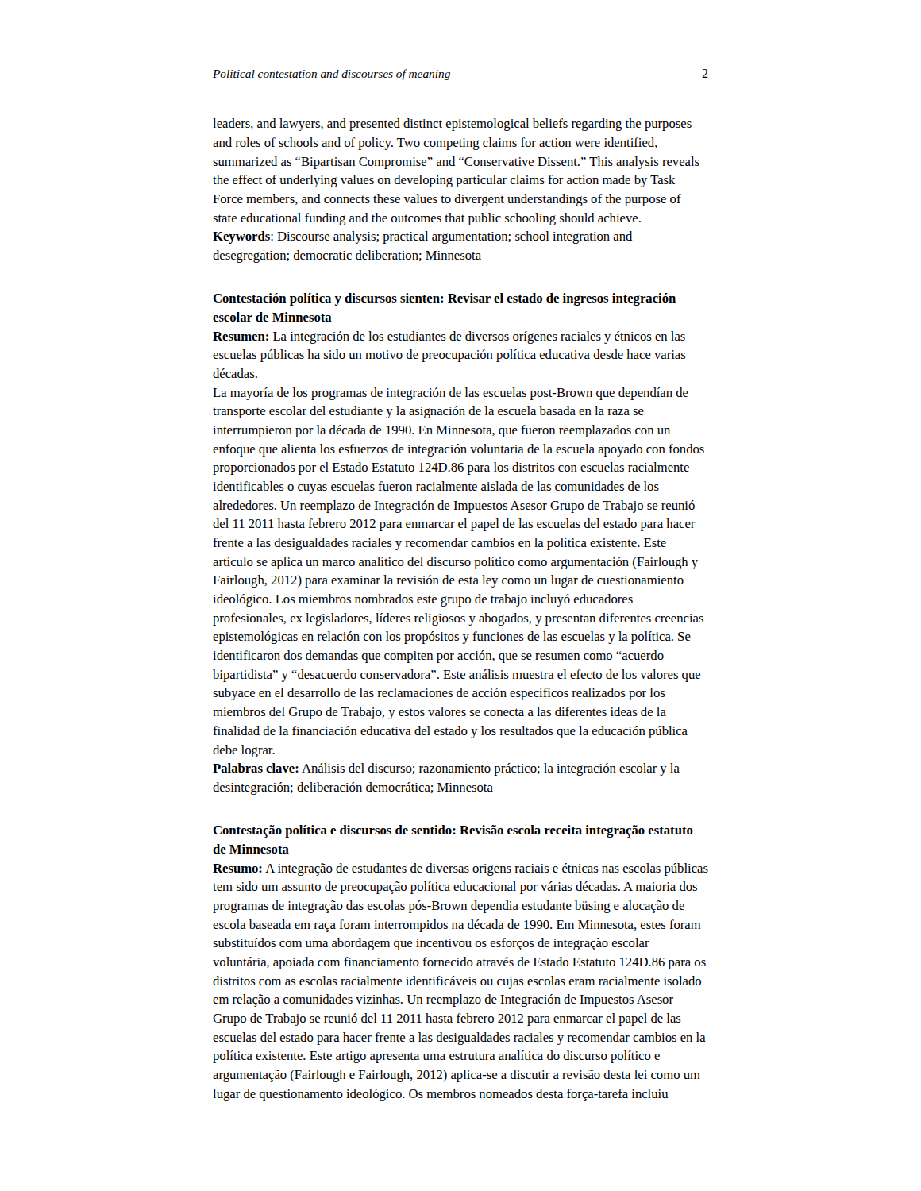Political contestation and discourses of meaning 2
leaders, and lawyers, and presented distinct epistemological beliefs regarding the purposes and roles of schools and of policy. Two competing claims for action were identified, summarized as “Bipartisan Compromise” and “Conservative Dissent.” This analysis reveals the effect of underlying values on developing particular claims for action made by Task Force members, and connects these values to divergent understandings of the purpose of state educational funding and the outcomes that public schooling should achieve.
Keywords: Discourse analysis; practical argumentation; school integration and desegregation; democratic deliberation; Minnesota
Contestación política y discursos sienten: Revisar el estado de ingresos integración escolar de Minnesota
Resumen: La integración de los estudiantes de diversos orígenes raciales y étnicos en las escuelas públicas ha sido un motivo de preocupación política educativa desde hace varias décadas.
La mayoría de los programas de integración de las escuelas post-Brown que dependían de transporte escolar del estudiante y la asignación de la escuela basada en la raza se interrumpieron por la década de 1990. En Minnesota, que fueron reemplazados con un enfoque que alienta los esfuerzos de integración voluntaria de la escuela apoyado con fondos proporcionados por el Estado Estatuto 124D.86 para los distritos con escuelas racialmente identificables o cuyas escuelas fueron racialmente aislada de las comunidades de los alrededores. Un reemplazo de Integración de Impuestos Asesor Grupo de Trabajo se reunió del 11 2011 hasta febrero 2012 para enmarcar el papel de las escuelas del estado para hacer frente a las desigualdades raciales y recomendar cambios en la política existente. Este artículo se aplica un marco analítico del discurso político como argumentación (Fairlough y Fairlough, 2012) para examinar la revisión de esta ley como un lugar de cuestionamiento ideológico. Los miembros nombrados este grupo de trabajo incluyó educadores profesionales, ex legisladores, líderes religiosos y abogados, y presentan diferentes creencias epistemológicas en relación con los propósitos y funciones de las escuelas y la política. Se identificaron dos demandas que compiten por acción, que se resumen como “acuerdo bipartidista” y “desacuerdo conservadora”. Este análisis muestra el efecto de los valores que subyace en el desarrollo de las reclamaciones de acción específicos realizados por los miembros del Grupo de Trabajo, y estos valores se conecta a las diferentes ideas de la finalidad de la financiación educativa del estado y los resultados que la educación pública debe lograr.
Palabras clave: Análisis del discurso; razonamiento práctico; la integración escolar y la desintegración; deliberación democrática; Minnesota
Contestação política e discursos de sentido: Revisão escola receita integração estatuto de Minnesota
Resumo: A integração de estudantes de diversas origens raciais e étnicas nas escolas públicas tem sido um assunto de preocupação política educacional por várias décadas. A maioria dos programas de integração das escolas pós-Brown dependia estudante büsing e alocação de escola baseada em raça foram interrompidos na década de 1990. Em Minnesota, estes foram substituídos com uma abordagem que incentivou os esforços de integração escolar voluntária, apoiada com financiamento fornecido através de Estado Estatuto 124D.86 para os distritos com as escolas racialmente identificáveis ou cujas escolas eram racialmente isolado em relação a comunidades vizinhas. Un reemplazo de Integración de Impuestos Asesor Grupo de Trabajo se reunió del 11 2011 hasta febrero 2012 para enmarcar el papel de las escuelas del estado para hacer frente a las desigualdades raciales y recomendar cambios en la política existente. Este artigo apresenta uma estrutura analítica do discurso político e argumentação (Fairlough e Fairlough, 2012) aplica-se a discutir a revisão desta lei como um lugar de questionamento ideológico. Os membros nomeados desta força-tarefa incluiu